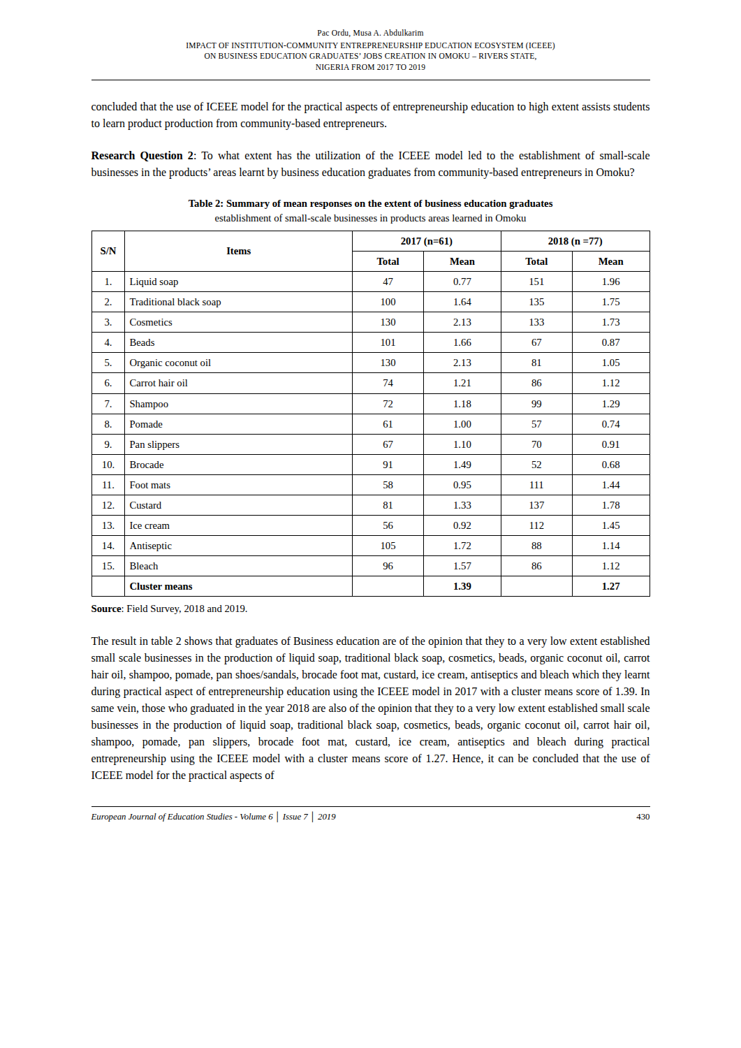Pac Ordu, Musa A. Abdulkarim
Impact of Institution-Community Entrepreneurship Education Ecosystem (ICEEE)
on Business Education Graduates’ Jobs Creation in Omoku – Rivers State,
Nigeria from 2017 to 2019
concluded that the use of ICEEE model for the practical aspects of entrepreneurship education to high extent assists students to learn product production from community-based entrepreneurs.
Research Question 2: To what extent has the utilization of the ICEEE model led to the establishment of small-scale businesses in the products’ areas learnt by business education graduates from community-based entrepreneurs in Omoku?
Table 2 : Summary of mean responses on the extent of business education graduates establishment of small-scale businesses in products areas learned in Omoku
| S/N | Items | 2017 (n=61) | 2018 (n =77) |
| --- | --- | --- | --- |
| Total | Mean | Total | Mean |
| 1. | Liquid soap | 47 | 0.77 | 151 | 1.96 |
| 2. | Traditional black soap | 100 | 1.64 | 135 | 1.75 |
| 3. | Cosmetics | 130 | 2.13 | 133 | 1.73 |
| 4. | Beads | 101 | 1.66 | 67 | 0.87 |
| 5. | Organic coconut oil | 130 | 2.13 | 81 | 1.05 |
| 6. | Carrot hair oil | 74 | 1.21 | 86 | 1.12 |
| 7. | Shampoo | 72 | 1.18 | 99 | 1.29 |
| 8. | Pomade | 61 | 1.00 | 57 | 0.74 |
| 9. | Pan slippers | 67 | 1.10 | 70 | 0.91 |
| 10. | Brocade | 91 | 1.49 | 52 | 0.68 |
| 11. | Foot mats | 58 | 0.95 | 111 | 1.44 |
| 12. | Custard | 81 | 1.33 | 137 | 1.78 |
| 13. | Ice cream | 56 | 0.92 | 112 | 1.45 |
| 14. | Antiseptic | 105 | 1.72 | 88 | 1.14 |
| 15. | Bleach | 96 | 1.57 | 86 | 1.12 |
| | Cluster means | | 1.39 | | 1.27 |
Source: Field Survey, 2018 and 2019.
The result in table 2 shows that graduates of Business education are of the opinion that they to a very low extent established small scale businesses in the production of liquid soap, traditional black soap, cosmetics, beads, organic coconut oil, carrot hair oil, shampoo, pomade, pan shoes/sandals, brocade foot mat, custard, ice cream, antiseptics and bleach which they learnt during practical aspect of entrepreneurship education using the ICEEE model in 2017 with a cluster means score of 1.39. In same vein, those who graduated in the year 2018 are also of the opinion that they to a very low extent established small scale businesses in the production of liquid soap, traditional black soap, cosmetics, beads, organic coconut oil, carrot hair oil, shampoo, pomade, pan slippers, brocade foot mat, custard, ice cream, antiseptics and bleach during practical entrepreneurship using the ICEEE model with a cluster means score of 1.27. Hence, it can be concluded that the use of ICEEE model for the practical aspects of
European Journal of Education Studies - Volume 6 │ Issue 7 │ 2019 430